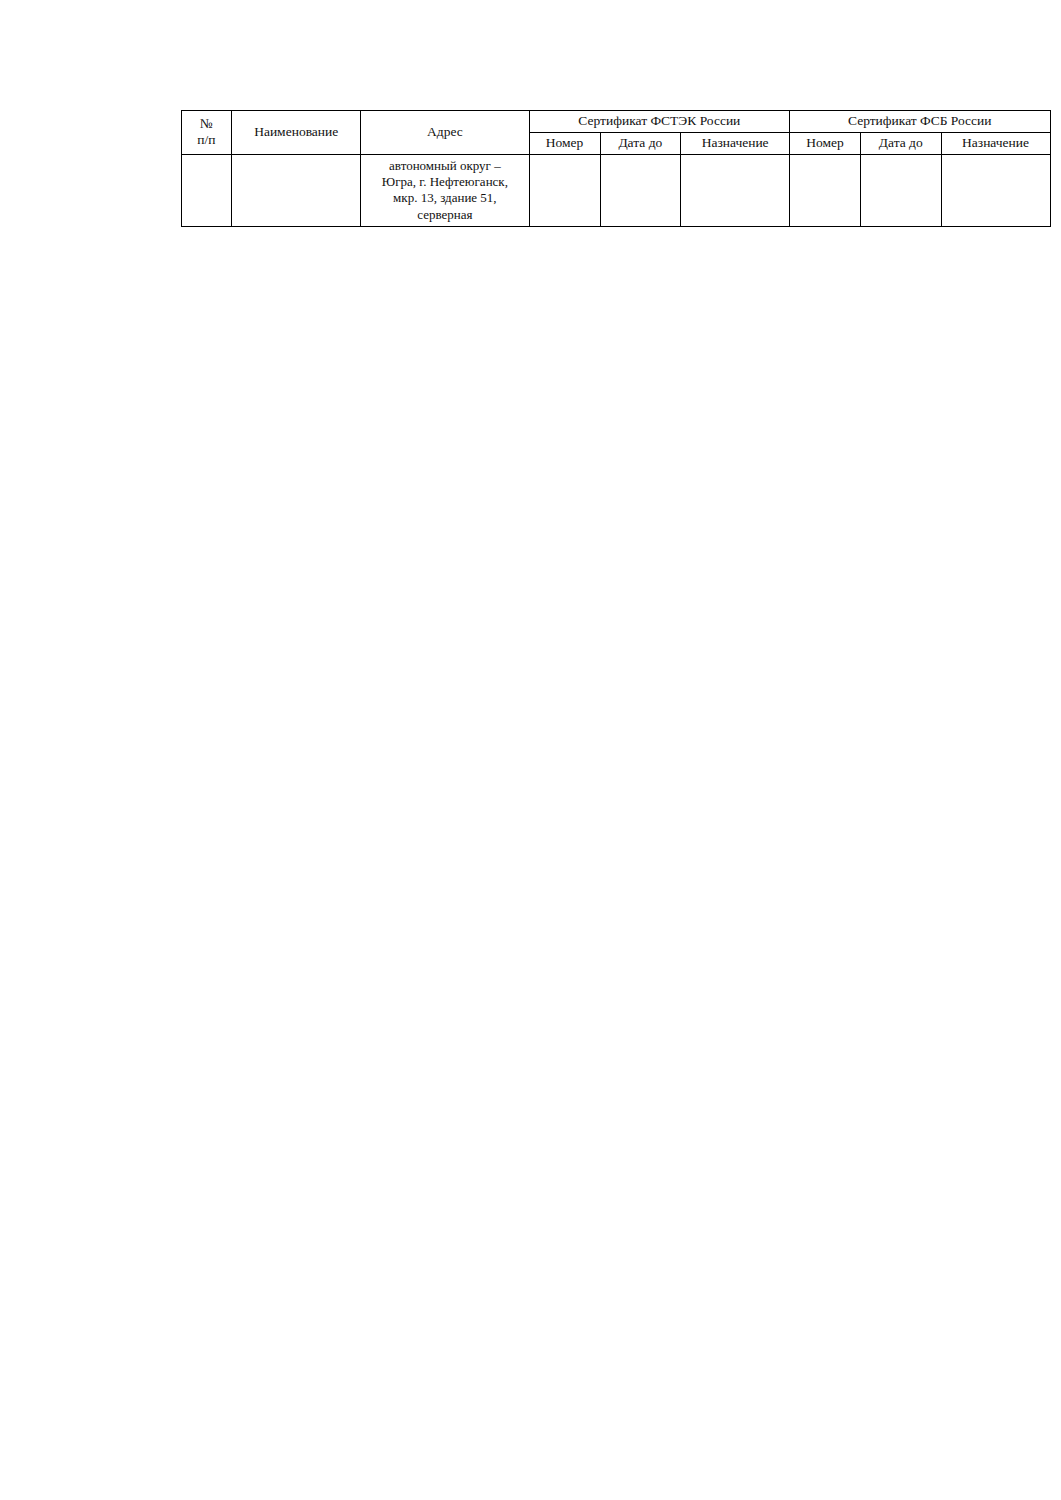| № п/п | Наименование | Адрес | Сертификат ФСТЭК России | Сертификат ФСБ России |
| --- | --- | --- | --- | --- |
| Номер | Дата до | Назначение | Номер | Дата до | Назначение |
| | | автономный округ – Югра, г. Нефтеюганск, мкр. 13, здание 51, серверная | | | | | | |